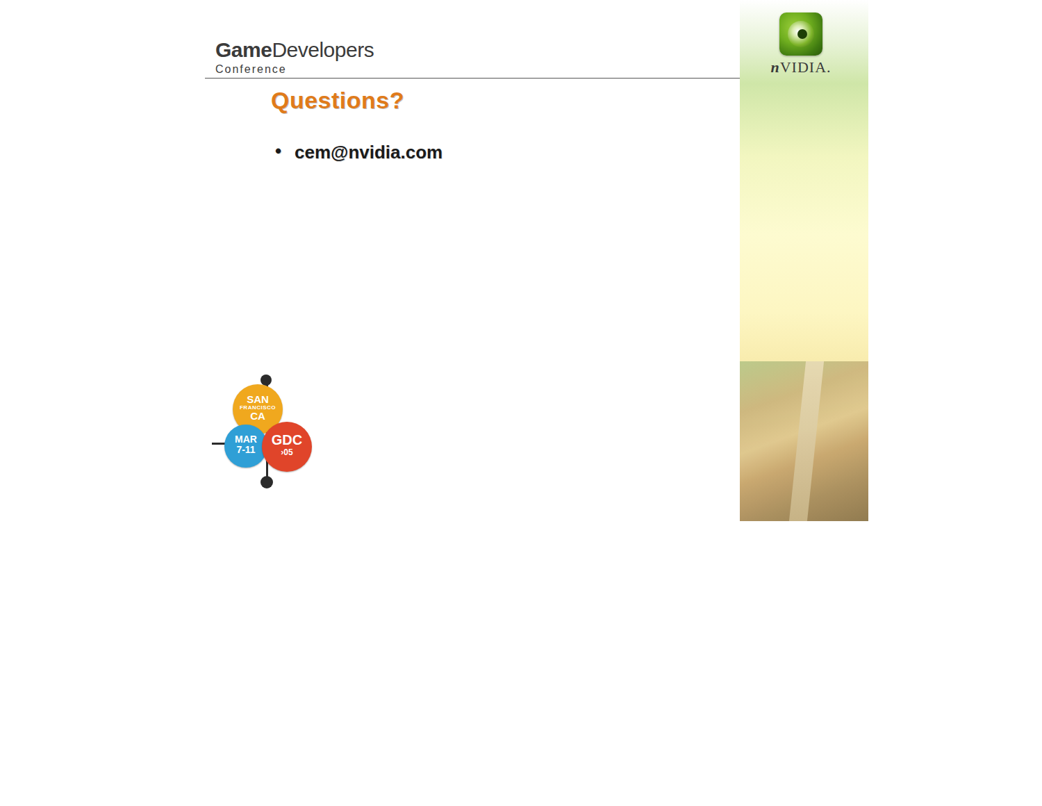n VIDIA.
Game Developers
Conference
Questions?
cem@nvidia.com
SANFRANCISCOCA
MAR
7-11
GDC›05